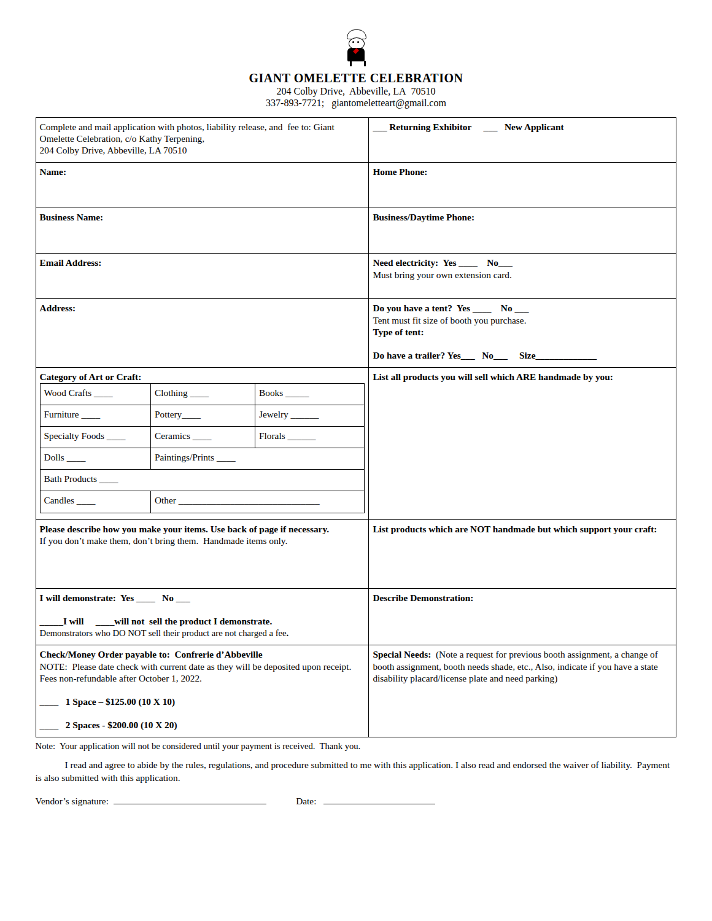GIANT OMELETTE CELEBRATION
204 Colby Drive, Abbeville, LA 70510
337-893-7721; giantomeletteart@gmail.com
| Complete and mail application with photos, liability release, and fee to: Giant Omelette Celebration, c/o Kathy Terpening, 204 Colby Drive, Abbeville, LA 70510 | ___ Returning Exhibitor ___ New Applicant |
| Name: | Home Phone: |
| Business Name: | Business/Daytime Phone: |
| Email Address: | Need electricity: Yes ____ No___ Must bring your own extension card. |
| Address: | Do you have a tent? Yes ____ No ___ Tent must fit size of booth you purchase. Type of tent: Do have a trailer? Yes___ No___ Size_____________ |
| Category of Art or Craft: / Wood Crafts ____ / Clothing ____ / Books _____ / / Furniture ____ / Pottery____ / Jewelry ______ / / Specialty Foods ____ / Ceramics ____ / Florals ______ / / Dolls ____ / Paintings/Prints ____ / / Bath Products ____ / / Candles ____ / Other ______________________________ / | List all products you will sell which ARE handmade by you: |
| Please describe how you make your items. Use back of page if necessary. If you don’t make them, don’t bring them. Handmade items only. | List products which are NOT handmade but which support your craft: |
| I will demonstrate: Yes ____ No ___ _____I will ____will not sell the product I demonstrate. Demonstrators who DO NOT sell their product are not charged a fee . | Describe Demonstration: |
| Check/Money Order payable to: Confrerie d’Abbeville NOTE: Please date check with current date as they will be deposited upon receipt. Fees non-refundable after October 1, 2022. ____ 1 Space – $125.00 (10 X 10) ____ 2 Spaces - $200.00 (10 X 20) | Special Needs: (Note a request for previous booth assignment, a change of booth assignment, booth needs shade, etc., Also, indicate if you have a state disability placard/license plate and need parking) |
Note: Your application will not be considered until your payment is received. Thank you.
I read and agree to abide by the rules, regulations, and procedure submitted to me with this application. I also read and endorsed the waiver of liability. Payment is also submitted with this application.
Vendor’s signature: Date: